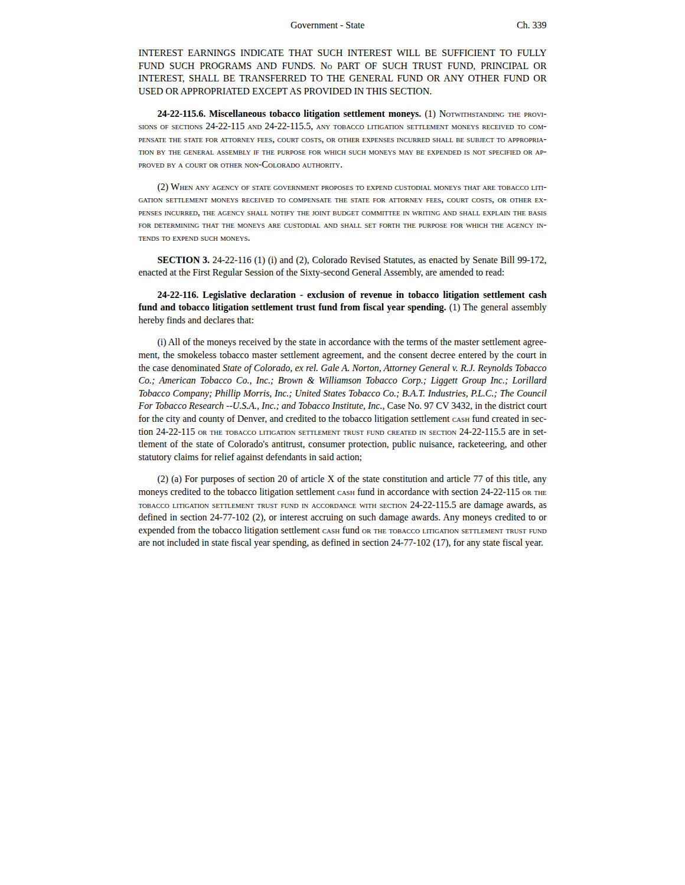Government - State
Ch. 339
INTEREST EARNINGS INDICATE THAT SUCH INTEREST WILL BE SUFFICIENT TO FULLY FUND SUCH PROGRAMS AND FUNDS. No PART OF SUCH TRUST FUND, PRINCIPAL OR INTEREST, SHALL BE TRANSFERRED TO THE GENERAL FUND OR ANY OTHER FUND OR USED OR APPROPRIATED EXCEPT AS PROVIDED IN THIS SECTION.
24-22-115.6. Miscellaneous tobacco litigation settlement moneys. (1) Notwithstanding the provisions of sections 24-22-115 and 24-22-115.5, any tobacco litigation settlement moneys received to compensate the state for attorney fees, court costs, or other expenses incurred shall be subject to appropriation by the general assembly if the purpose for which such moneys may be expended is not specified or approved by a court or other non-Colorado authority.
(2) When any agency of state government proposes to expend custodial moneys that are tobacco litigation settlement moneys received to compensate the state for attorney fees, court costs, or other expenses incurred, the agency shall notify the joint budget committee in writing and shall explain the basis for determining that the moneys are custodial and shall set forth the purpose for which the agency intends to expend such moneys.
SECTION 3. 24-22-116 (1) (i) and (2), Colorado Revised Statutes, as enacted by Senate Bill 99-172, enacted at the First Regular Session of the Sixty-second General Assembly, are amended to read:
24-22-116. Legislative declaration - exclusion of revenue in tobacco litigation settlement cash fund and tobacco litigation settlement trust fund from fiscal year spending. (1) The general assembly hereby finds and declares that:
(i) All of the moneys received by the state in accordance with the terms of the master settlement agreement, the smokeless tobacco master settlement agreement, and the consent decree entered by the court in the case denominated State of Colorado, ex rel. Gale A. Norton, Attorney General v. R.J. Reynolds Tobacco Co.; American Tobacco Co., Inc.; Brown & Williamson Tobacco Corp.; Liggett Group Inc.; Lorillard Tobacco Company; Phillip Morris, Inc.; United States Tobacco Co.; B.A.T. Industries, P.L.C.; The Council For Tobacco Research --U.S.A., Inc.; and Tobacco Institute, Inc., Case No. 97 CV 3432, in the district court for the city and county of Denver, and credited to the tobacco litigation settlement cash fund created in section 24-22-115 or the tobacco litigation settlement trust fund created in section 24-22-115.5 are in settlement of the state of Colorado's antitrust, consumer protection, public nuisance, racketeering, and other statutory claims for relief against defendants in said action;
(2) (a) For purposes of section 20 of article X of the state constitution and article 77 of this title, any moneys credited to the tobacco litigation settlement cash fund in accordance with section 24-22-115 or the tobacco litigation settlement trust fund in accordance with section 24-22-115.5 are damage awards, as defined in section 24-77-102 (2), or interest accruing on such damage awards. Any moneys credited to or expended from the tobacco litigation settlement cash fund or the tobacco litigation settlement trust fund are not included in state fiscal year spending, as defined in section 24-77-102 (17), for any state fiscal year.